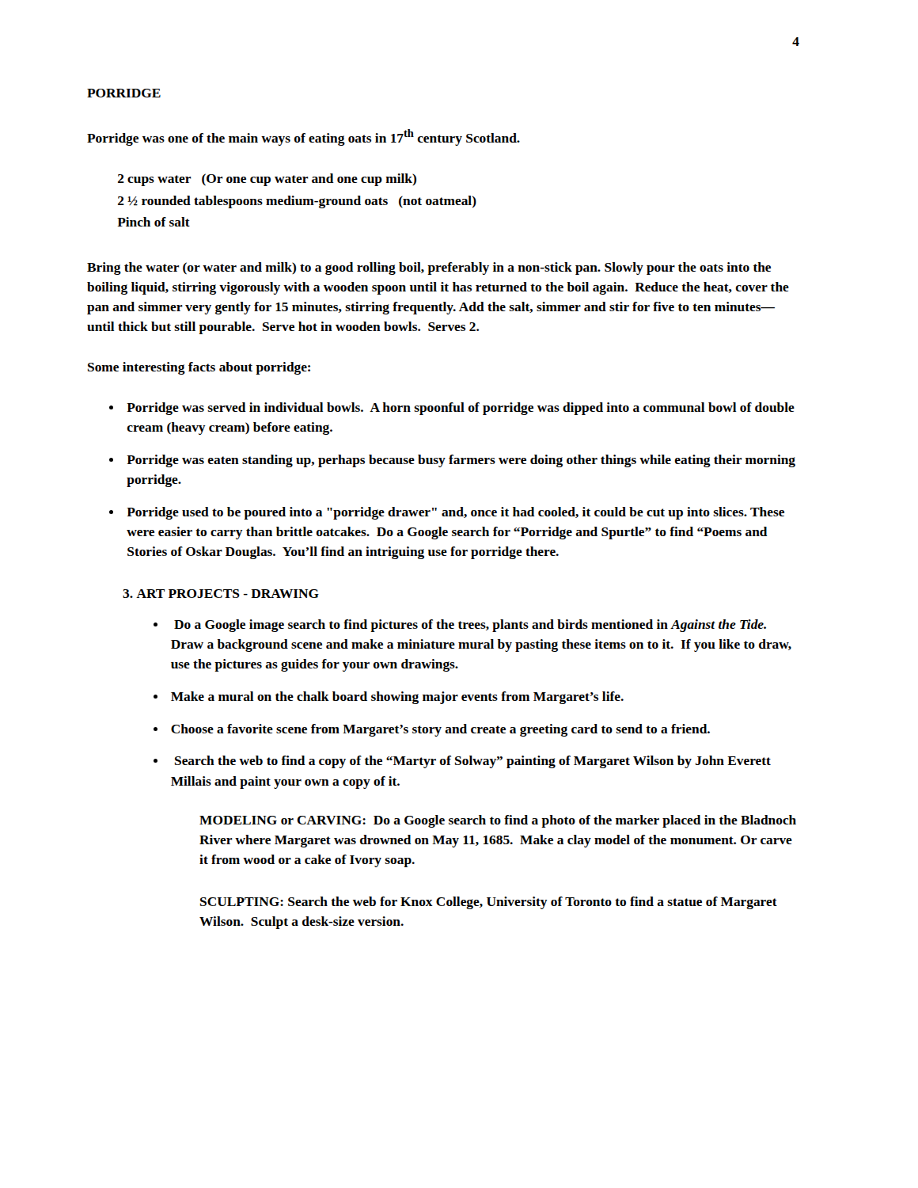4
PORRIDGE
Porridge was one of the main ways of eating oats in 17th century Scotland.
2 cups water (Or one cup water and one cup milk)
2 ½ rounded tablespoons medium-ground oats (not oatmeal)
Pinch of salt
Bring the water (or water and milk) to a good rolling boil, preferably in a non-stick pan. Slowly pour the oats into the boiling liquid, stirring vigorously with a wooden spoon until it has returned to the boil again. Reduce the heat, cover the pan and simmer very gently for 15 minutes, stirring frequently. Add the salt, simmer and stir for five to ten minutes—until thick but still pourable. Serve hot in wooden bowls. Serves 2.
Some interesting facts about porridge:
Porridge was served in individual bowls. A horn spoonful of porridge was dipped into a communal bowl of double cream (heavy cream) before eating.
Porridge was eaten standing up, perhaps because busy farmers were doing other things while eating their morning porridge.
Porridge used to be poured into a "porridge drawer" and, once it had cooled, it could be cut up into slices. These were easier to carry than brittle oatcakes. Do a Google search for “Porridge and Spurtle” to find “Poems and Stories of Oskar Douglas. You’ll find an intriguing use for porridge there.
ART PROJECTS - DRAWING
Do a Google image search to find pictures of the trees, plants and birds mentioned in Against the Tide. Draw a background scene and make a miniature mural by pasting these items on to it. If you like to draw, use the pictures as guides for your own drawings.
Make a mural on the chalk board showing major events from Margaret’s life.
Choose a favorite scene from Margaret’s story and create a greeting card to send to a friend.
Search the web to find a copy of the “Martyr of Solway” painting of Margaret Wilson by John Everett Millais and paint your own a copy of it.
MODELING or CARVING: Do a Google search to find a photo of the marker placed in the Bladnoch River where Margaret was drowned on May 11, 1685. Make a clay model of the monument. Or carve it from wood or a cake of Ivory soap.
SCULPTING: Search the web for Knox College, University of Toronto to find a statue of Margaret Wilson. Sculpt a desk-size version.